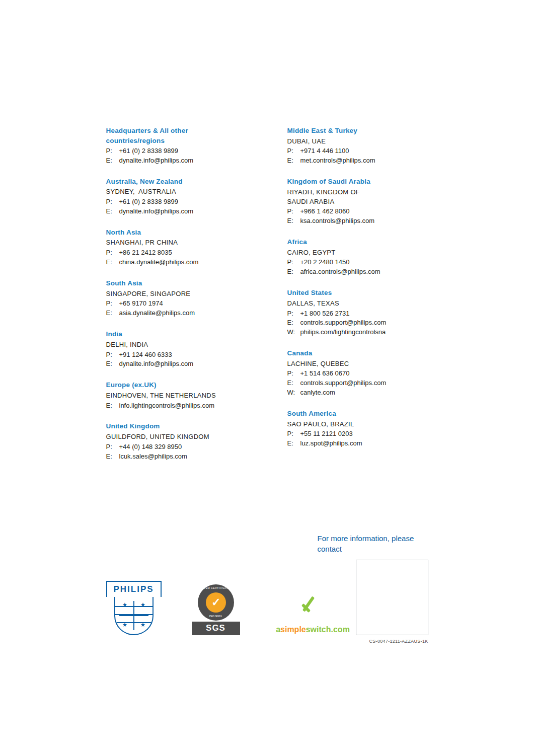Headquarters & All other
countries/regions
P:
+61 (0) 2 8338 9899
E:
dynalite.info@philips.com
Australia, New Zealand
SYDNEY, AUSTRALIA
P:
+61 (0) 2 8338 9899
E:
dynalite.info@philips.com
North Asia
SHANGHAI, PR CHINA
P:
+86 21 2412 8035
E:
china.dynalite@philips.com
South Asia
SINGAPORE, SINGAPORE
P:
+65 9170 1974
E:
asia.dynalite@philips.com
India
DELHI, INDIA
P:
+91 124 460 6333
E:
dynalite.info@philips.com
Europe (ex.UK)
EINDHOVEN, THE NETHERLANDS
E:
info.lightingcontrols@philips.com
United Kingdom
GUILDFORD, UNITED KINGDOM
P:
+44 (0) 148 329 8950
E:
lcuk.sales@philips.com
Middle East & Turkey
DUBAI, UAE
P:
+971 4 446 1100
E:
met.controls@philips.com
Kingdom of Saudi Arabia
RIYADH, KINGDOM OF
SAUDI ARABIA
P:
+966 1 462 8060
E:
ksa.controls@philips.com
Africa
CAIRO, EGYPT
P:
+20 2 2480 1450
E:
africa.controls@philips.com
United States
DALLAS, TEXAS
P:
+1 800 526 2731
E:
controls.support@philips.com
W:
philips.com/lightingcontrolsna
Canada
LACHINE, QUEBEC
P:
+1 514 636 0670
E:
controls.support@philips.com
W:
canlyte.com
South America
SAO PÃULO, BRAZIL
P:
+55 11 2121 0203
E:
luz.spot@philips.com
For more information, please contact
PHILIPS
★ ★ ★ ★
SYSTEM CERTIFICATION
✓
ISO 9001
SGS
asimple switch.com
CS-0047-1211-AZZAUS-1K